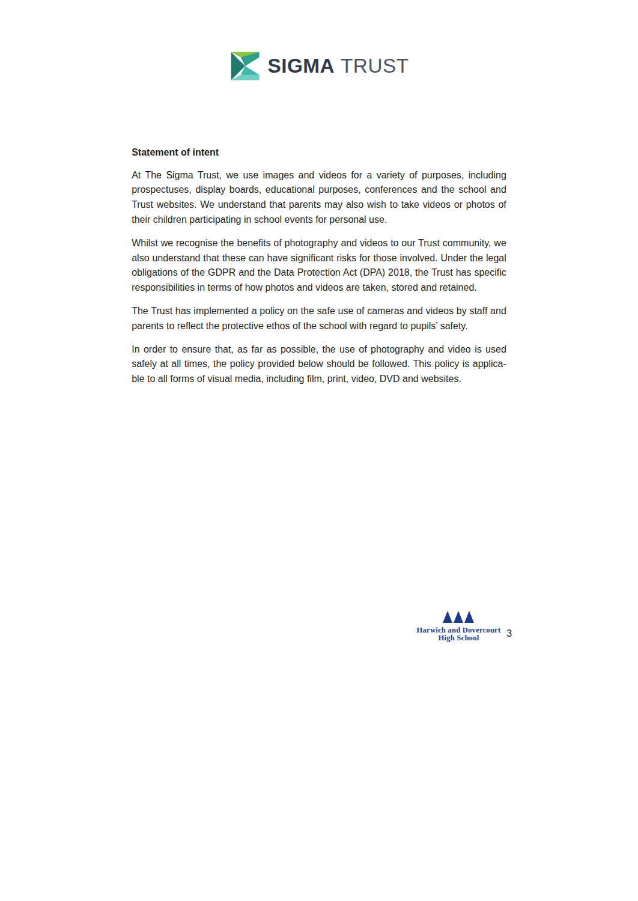SIGMA TRUST
Statement of intent
At The Sigma Trust, we use images and videos for a variety of purposes, including prospectuses, display boards, educational purposes, conferences and the school and Trust websites. We understand that parents may also wish to take videos or photos of their children participating in school events for personal use.
Whilst we recognise the benefits of photography and videos to our Trust community, we also understand that these can have significant risks for those involved. Under the legal obligations of the GDPR and the Data Protection Act (DPA) 2018, the Trust has specific responsibilities in terms of how photos and videos are taken, stored and retained.
The Trust has implemented a policy on the safe use of cameras and videos by staff and parents to reflect the protective ethos of the school with regard to pupils’ safety.
In order to ensure that, as far as possible, the use of photography and video is used safely at all times, the policy provided below should be followed. This policy is applicable to all forms of visual media, including film, print, video, DVD and websites.
Harwich and DovercourtHigh School
3